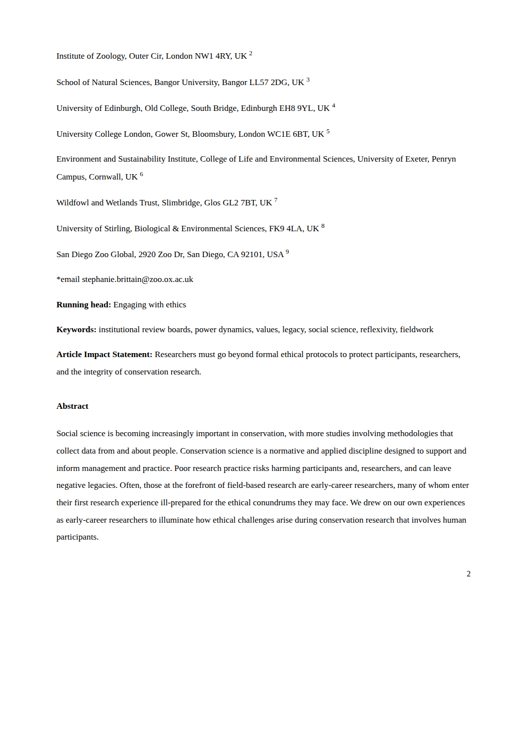Institute of Zoology, Outer Cir, London NW1 4RY, UK 2
School of Natural Sciences, Bangor University, Bangor LL57 2DG, UK 3
University of Edinburgh, Old College, South Bridge, Edinburgh EH8 9YL, UK 4
University College London, Gower St, Bloomsbury, London WC1E 6BT, UK 5
Environment and Sustainability Institute, College of Life and Environmental Sciences, University of Exeter, Penryn Campus, Cornwall, UK 6
Wildfowl and Wetlands Trust, Slimbridge, Glos GL2 7BT, UK 7
University of Stirling, Biological & Environmental Sciences, FK9 4LA, UK 8
San Diego Zoo Global, 2920 Zoo Dr, San Diego, CA 92101, USA 9
*email stephanie.brittain@zoo.ox.ac.uk
Running head: Engaging with ethics
Keywords: institutional review boards, power dynamics, values, legacy, social science, reflexivity, fieldwork
Article Impact Statement: Researchers must go beyond formal ethical protocols to protect participants, researchers, and the integrity of conservation research.
Abstract
Social science is becoming increasingly important in conservation, with more studies involving methodologies that collect data from and about people. Conservation science is a normative and applied discipline designed to support and inform management and practice. Poor research practice risks harming participants and, researchers, and can leave negative legacies. Often, those at the forefront of field-based research are early-career researchers, many of whom enter their first research experience ill-prepared for the ethical conundrums they may face. We drew on our own experiences as early-career researchers to illuminate how ethical challenges arise during conservation research that involves human participants.
2